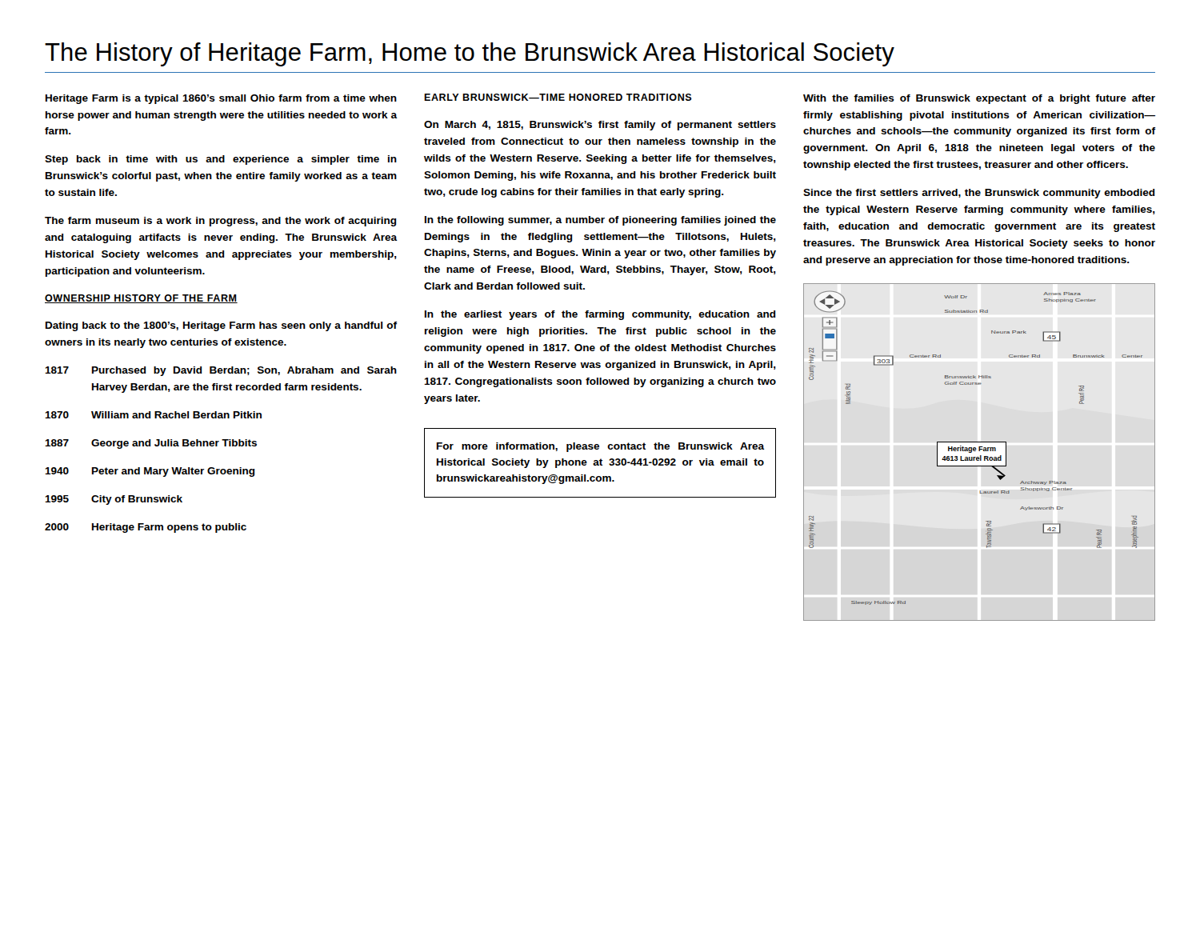The History of Heritage Farm, Home to the Brunswick Area Historical Society
Heritage Farm is a typical 1860’s small Ohio farm from a time when horse power and human strength were the utilities needed to work a farm.
Step back in time with us and experience a simpler time in Brunswick’s colorful past, when the entire family worked as a team to sustain life.
The farm museum is a work in progress, and the work of acquiring and cataloguing artifacts is never ending. The Brunswick Area Historical Society welcomes and appreciates your membership, participation and volunteerism.
Ownership History of the Farm
Dating back to the 1800’s, Heritage Farm has seen only a handful of owners in its nearly two centuries of existence.
1817 Purchased by David Berdan; Son, Abraham and Sarah Harvey Berdan, are the first recorded farm residents.
1870 William and Rachel Berdan Pitkin
1887 George and Julia Behner Tibbits
1940 Peter and Mary Walter Groening
1995 City of Brunswick
2000 Heritage Farm opens to public
Early Brunswick—Time Honored Traditions
On March 4, 1815, Brunswick’s first family of permanent settlers traveled from Connecticut to our then nameless township in the wilds of the Western Reserve. Seeking a better life for themselves, Solomon Deming, his wife Roxanna, and his brother Frederick built two, crude log cabins for their families in that early spring.
In the following summer, a number of pioneering families joined the Demings in the fledgling settlement—the Tillotsons, Hulets, Chapins, Sterns, and Bogues. Winin a year or two, other families by the name of Freese, Blood, Ward, Stebbins, Thayer, Stow, Root, Clark and Berdan followed suit.
In the earliest years of the farming community, education and religion were high priorities. The first public school in the community opened in 1817. One of the oldest Methodist Churches in all of the Western Reserve was organized in Brunswick, in April, 1817. Congregationalists soon followed by organizing a church two years later.
For more information, please contact the Brunswick Area Historical Society by phone at 330-441-0292 or via email to brunswickareahistory@gmail.com.
With the families of Brunswick expectant of a bright future after firmly establishing pivotal institutions of American civilization—churches and schools—the community organized its first form of government. On April 6, 1818 the nineteen legal voters of the township elected the first trustees, treasurer and other officers.
Since the first settlers arrived, the Brunswick community embodied the typical Western Reserve farming community where families, faith, education and democratic government are its greatest treasures. The Brunswick Area Historical Society seeks to honor and preserve an appreciation for those time-honored traditions.
45 303 42 Wolf Dr Ames Plaza Shopping Center Substation Rd Neura Park Center Rd Center Rd Brunswick Center Brunswick Hills Golf Course County Hwy 22 Marks Rd Pearl Rd County Hwy 22 Township Rd Pearl Rd Josephine Blvd Archway Plaza Shopping Center Laurel Rd Aylesworth Dr Sleepy Hollow Rd
Heritage Farm
4613 Laurel Road